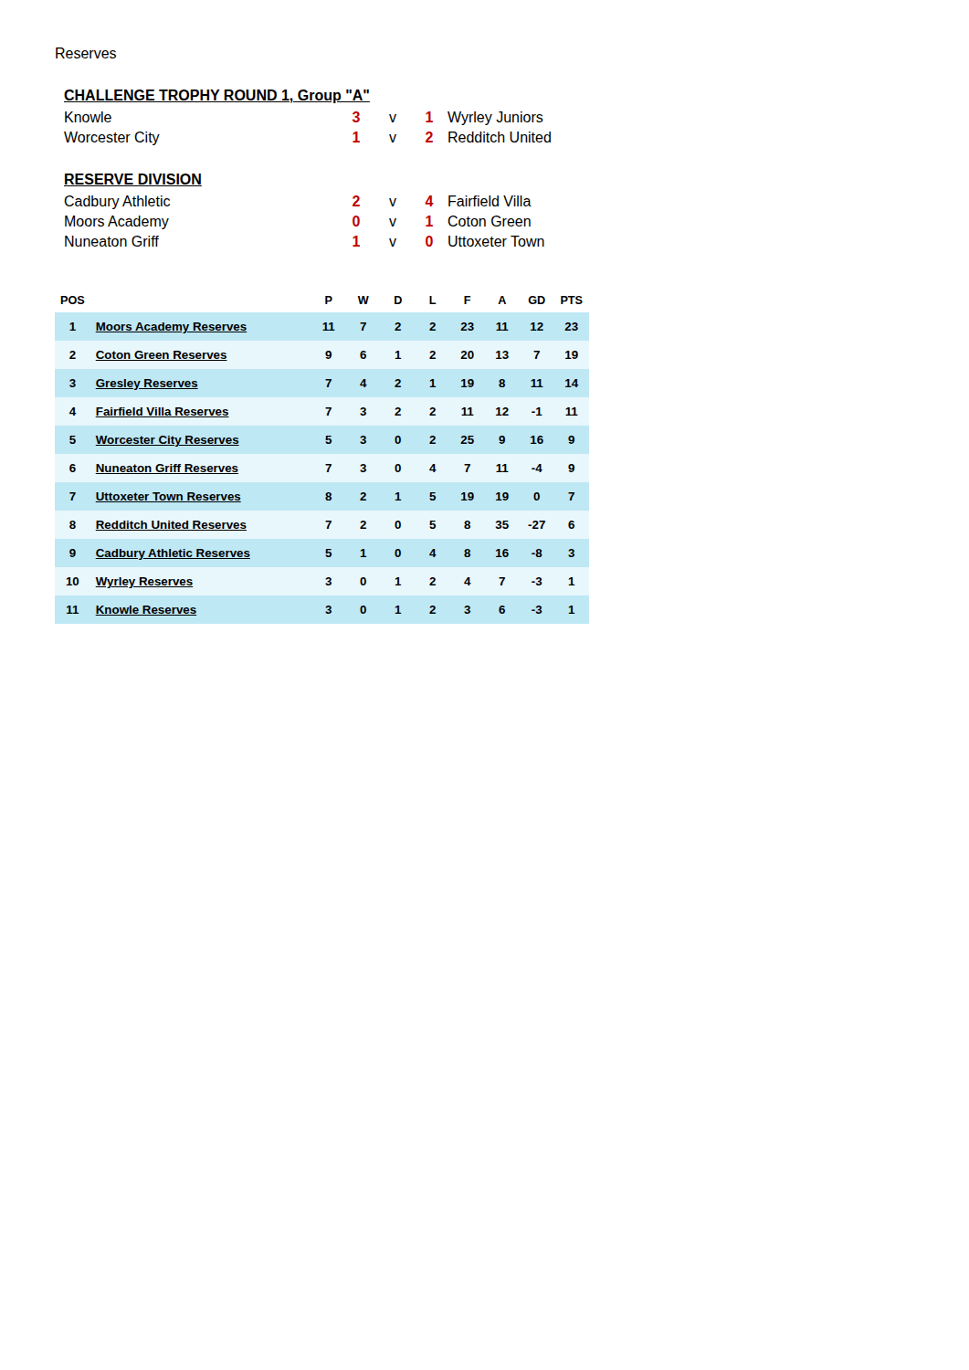Reserves
CHALLENGE TROPHY ROUND 1, Group "A"
| Knowle | 3 | v | 1 | Wyrley Juniors |
| Worcester City | 1 | v | 2 | Redditch United |
RESERVE DIVISION
| Cadbury Athletic | 2 | v | 4 | Fairfield Villa |
| Moors Academy | 0 | v | 1 | Coton Green |
| Nuneaton Griff | 1 | v | 0 | Uttoxeter Town |
| POS | | P | W | D | L | F | A | GD | PTS |
| --- | --- | --- | --- | --- | --- | --- | --- | --- | --- |
| 1 | Moors Academy Reserves | 11 | 7 | 2 | 2 | 23 | 11 | 12 | 23 |
| 2 | Coton Green Reserves | 9 | 6 | 1 | 2 | 20 | 13 | 7 | 19 |
| 3 | Gresley Reserves | 7 | 4 | 2 | 1 | 19 | 8 | 11 | 14 |
| 4 | Fairfield Villa Reserves | 7 | 3 | 2 | 2 | 11 | 12 | -1 | 11 |
| 5 | Worcester City Reserves | 5 | 3 | 0 | 2 | 25 | 9 | 16 | 9 |
| 6 | Nuneaton Griff Reserves | 7 | 3 | 0 | 4 | 7 | 11 | -4 | 9 |
| 7 | Uttoxeter Town Reserves | 8 | 2 | 1 | 5 | 19 | 19 | 0 | 7 |
| 8 | Redditch United Reserves | 7 | 2 | 0 | 5 | 8 | 35 | -27 | 6 |
| 9 | Cadbury Athletic Reserves | 5 | 1 | 0 | 4 | 8 | 16 | -8 | 3 |
| 10 | Wyrley Reserves | 3 | 0 | 1 | 2 | 4 | 7 | -3 | 1 |
| 11 | Knowle Reserves | 3 | 0 | 1 | 2 | 3 | 6 | -3 | 1 |